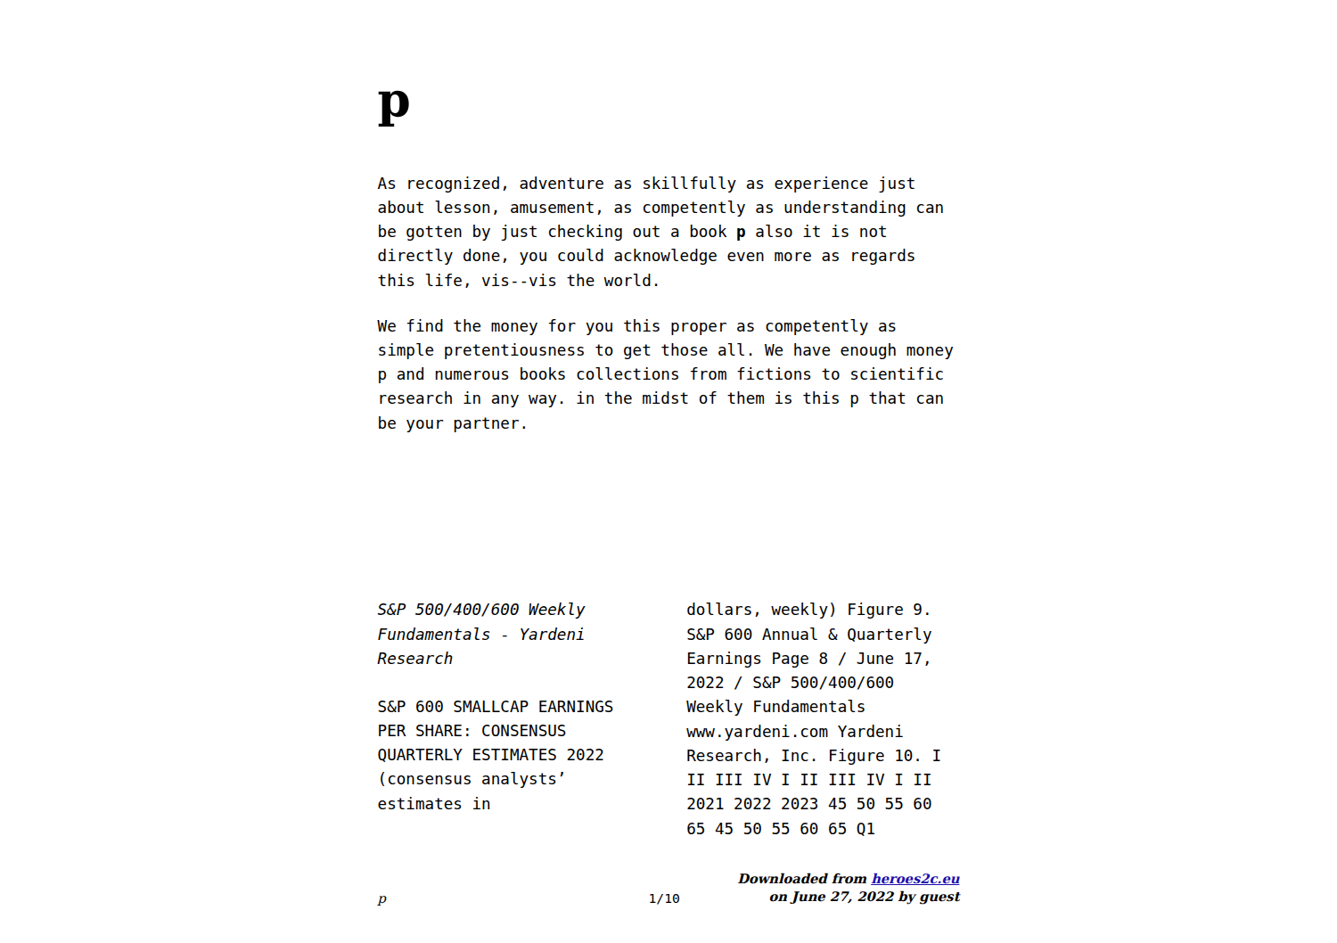p
As recognized, adventure as skillfully as experience just about lesson, amusement, as competently as understanding can be gotten by just checking out a book p also it is not directly done, you could acknowledge even more as regards this life, vis--vis the world.
We find the money for you this proper as competently as simple pretentiousness to get those all. We have enough money p and numerous books collections from fictions to scientific research in any way. in the midst of them is this p that can be your partner.
S&P 500/400/600 Weekly Fundamentals - Yardeni Research
S&P 600 SMALLCAP EARNINGS PER SHARE: CONSENSUS QUARTERLY ESTIMATES 2022 (consensus analysts’ estimates in
dollars, weekly) Figure 9. S&P 600 Annual & Quarterly Earnings Page 8 / June 17, 2022 / S&P 500/400/600 Weekly Fundamentals www.yardeni.com Yardeni Research, Inc. Figure 10. I II III IV I II III IV I II 2021 2022 2023 45 50 55 60 65 45 50 55 60 65 Q1
p
1/10
Downloaded from heroes2c.eu on June 27, 2022 by guest